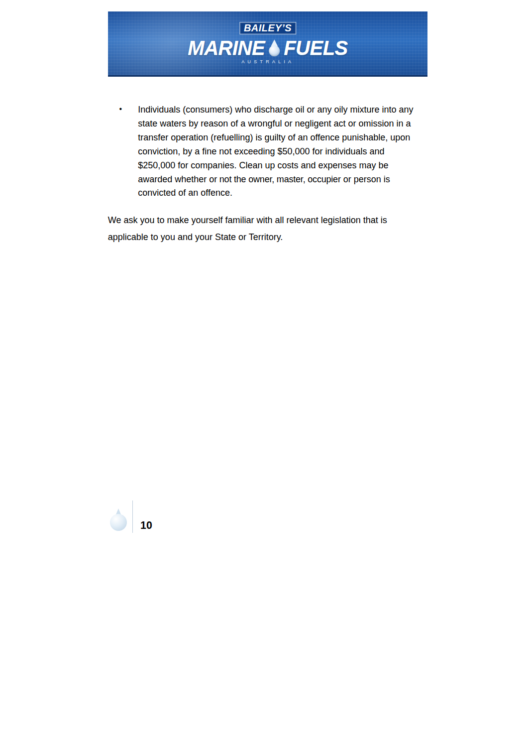BAILEY’S
MARINE FUELS
Australia
Individuals (consumers) who discharge oil or any oily mixture into any state waters by reason of a wrongful or negligent act or omission in a transfer operation (refuelling) is guilty of an offence punishable, upon conviction, by a fine not exceeding $50,000 for individuals and $250,000 for companies. Clean up costs and expenses may be awarded whether or not the owner, master, occupier or person is convicted of an offence.
We ask you to make yourself familiar with all relevant legislation that is applicable to you and your State or Territory.
10